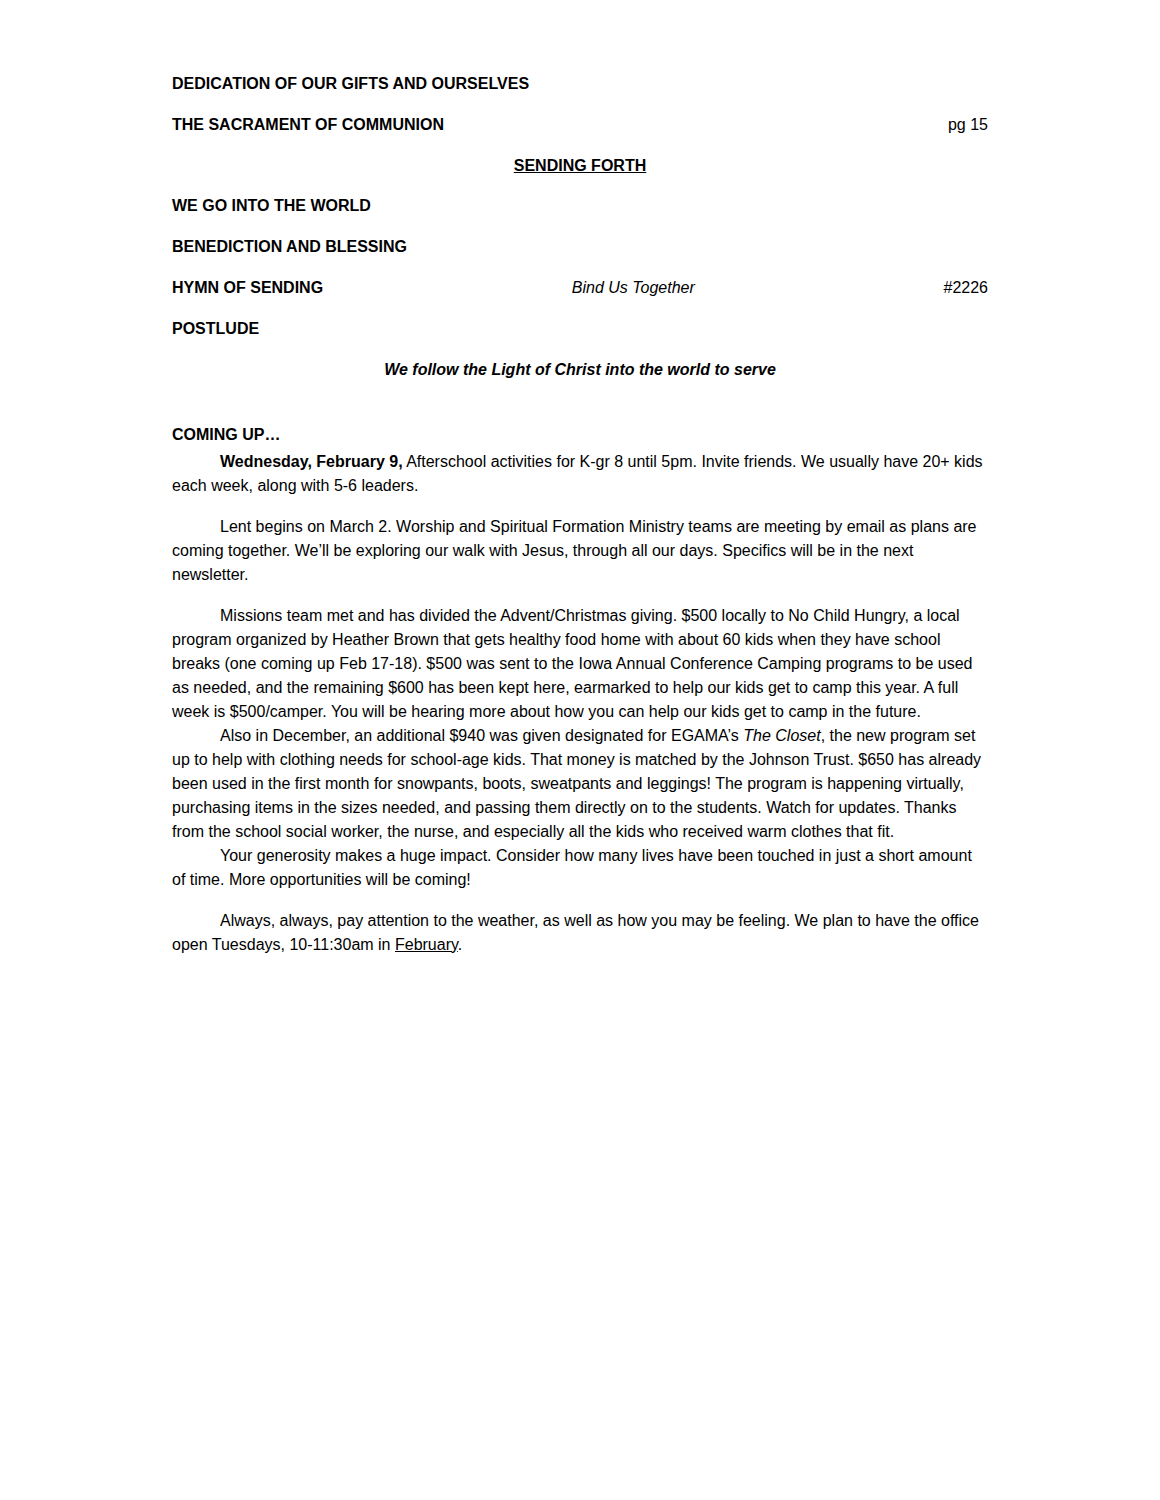DEDICATION OF OUR GIFTS AND OURSELVES
THE SACRAMENT OF COMMUNION pg 15
SENDING FORTH
WE GO INTO THE WORLD
BENEDICTION AND BLESSING
HYMN OF SENDING Bind Us Together #2226
POSTLUDE
We follow the Light of Christ into the world to serve
COMING UP…
Wednesday, February 9, Afterschool activities for K-gr 8 until 5pm. Invite friends. We usually have 20+ kids each week, along with 5-6 leaders.
Lent begins on March 2. Worship and Spiritual Formation Ministry teams are meeting by email as plans are coming together. We’ll be exploring our walk with Jesus, through all our days. Specifics will be in the next newsletter.
Missions team met and has divided the Advent/Christmas giving. $500 locally to No Child Hungry, a local program organized by Heather Brown that gets healthy food home with about 60 kids when they have school breaks (one coming up Feb 17-18). $500 was sent to the Iowa Annual Conference Camping programs to be used as needed, and the remaining $600 has been kept here, earmarked to help our kids get to camp this year. A full week is $500/camper. You will be hearing more about how you can help our kids get to camp in the future.
Also in December, an additional $940 was given designated for EGAMA’s The Closet, the new program set up to help with clothing needs for school-age kids. That money is matched by the Johnson Trust. $650 has already been used in the first month for snowpants, boots, sweatpants and leggings! The program is happening virtually, purchasing items in the sizes needed, and passing them directly on to the students. Watch for updates. Thanks from the school social worker, the nurse, and especially all the kids who received warm clothes that fit.
Your generosity makes a huge impact. Consider how many lives have been touched in just a short amount of time. More opportunities will be coming!
Always, always, pay attention to the weather, as well as how you may be feeling. We plan to have the office open Tuesdays, 10-11:30am in February.